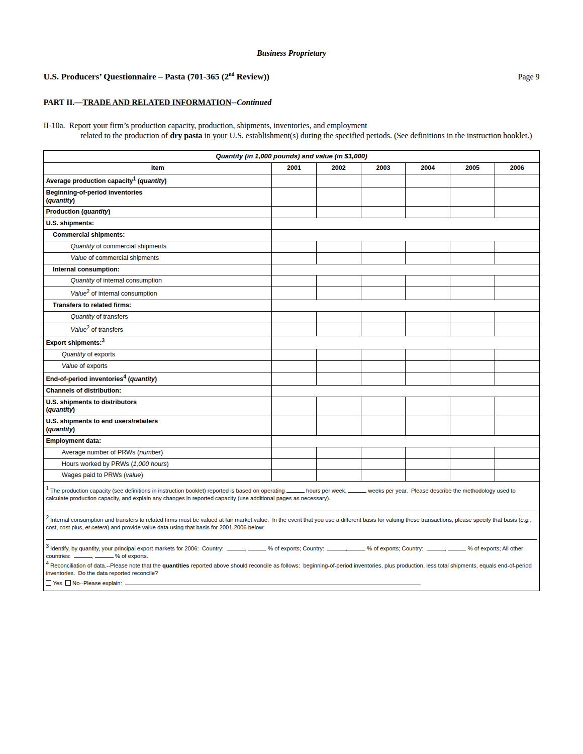Business Proprietary
U.S. Producers’ Questionnaire – Pasta (701-365 (2nd Review))
Page 9
PART II.—TRADE AND RELATED INFORMATION--Continued
II-10a. Report your firm’s production capacity, production, shipments, inventories, and employment
related to the production of dry pasta in your U.S. establishment(s) during the specified periods. (See definitions in the instruction booklet.)
| Quantity (in 1,000 pounds) and value (in $1,000) |
| Item | 2001 | 2002 | 2003 | 2004 | 2005 | 2006 |
| Average production capacity 1 ( quantity ) | | | | | | |
| Beginning-of-period inventories ( quantity ) | | | | | | |
| Production ( quantity ) | | | | | | |
| U.S. shipments: | |
| Commercial shipments: | |
| Quantity of commercial shipments | | | | | | |
| Value of commercial shipments | | | | | | |
| Internal consumption: | |
| Quantity of internal consumption | | | | | | |
| Value 2 of internal consumption | | | | | | |
| Transfers to related firms: | |
| Quantity of transfers | | | | | | |
| Value 2 of transfers | | | | | | |
| Export shipments: 3 | |
| Quantity of exports | | | | | | |
| Value of exports | | | | | | |
| End-of-period inventories 4 ( quantity ) | | | | | | |
| Channels of distribution: | |
| U.S. shipments to distributors ( quantity ) | | | | | | |
| U.S. shipments to end users/retailers ( quantity ) | | | | | | |
| Employment data: | |
| Average number of PRWs ( number ) | | | | | | |
| Hours worked by PRWs ( 1,000 hours ) | | | | | | |
| Wages paid to PRWs ( value ) | | | | | | |
| 1 The production capacity (see definitions in instruction booklet) reported is based on operating hours per week, weeks per year. Please describe the methodology used to calculate production capacity, and explain any changes in reported capacity (use additional pages as necessary). 2 Internal consumption and transfers to related firms must be valued at fair market value. In the event that you use a different basis for valuing these transactions, please specify that basis ( e.g. , cost, cost plus, et cetera ) and provide value data using that basis for 2001-2006 below: 3 Identify, by quantity, your principal export markets for 2006: Country: , % of exports; Country: , % of exports; Country: , % of exports; All other countries: , % of exports. 4 Reconciliation of data.--Please note that the quantities reported above should reconcile as follows: beginning-of-period inventories, plus production, less total shipments, equals end-of-period inventories. Do the data reported reconcile? Yes No--Please explain: . |